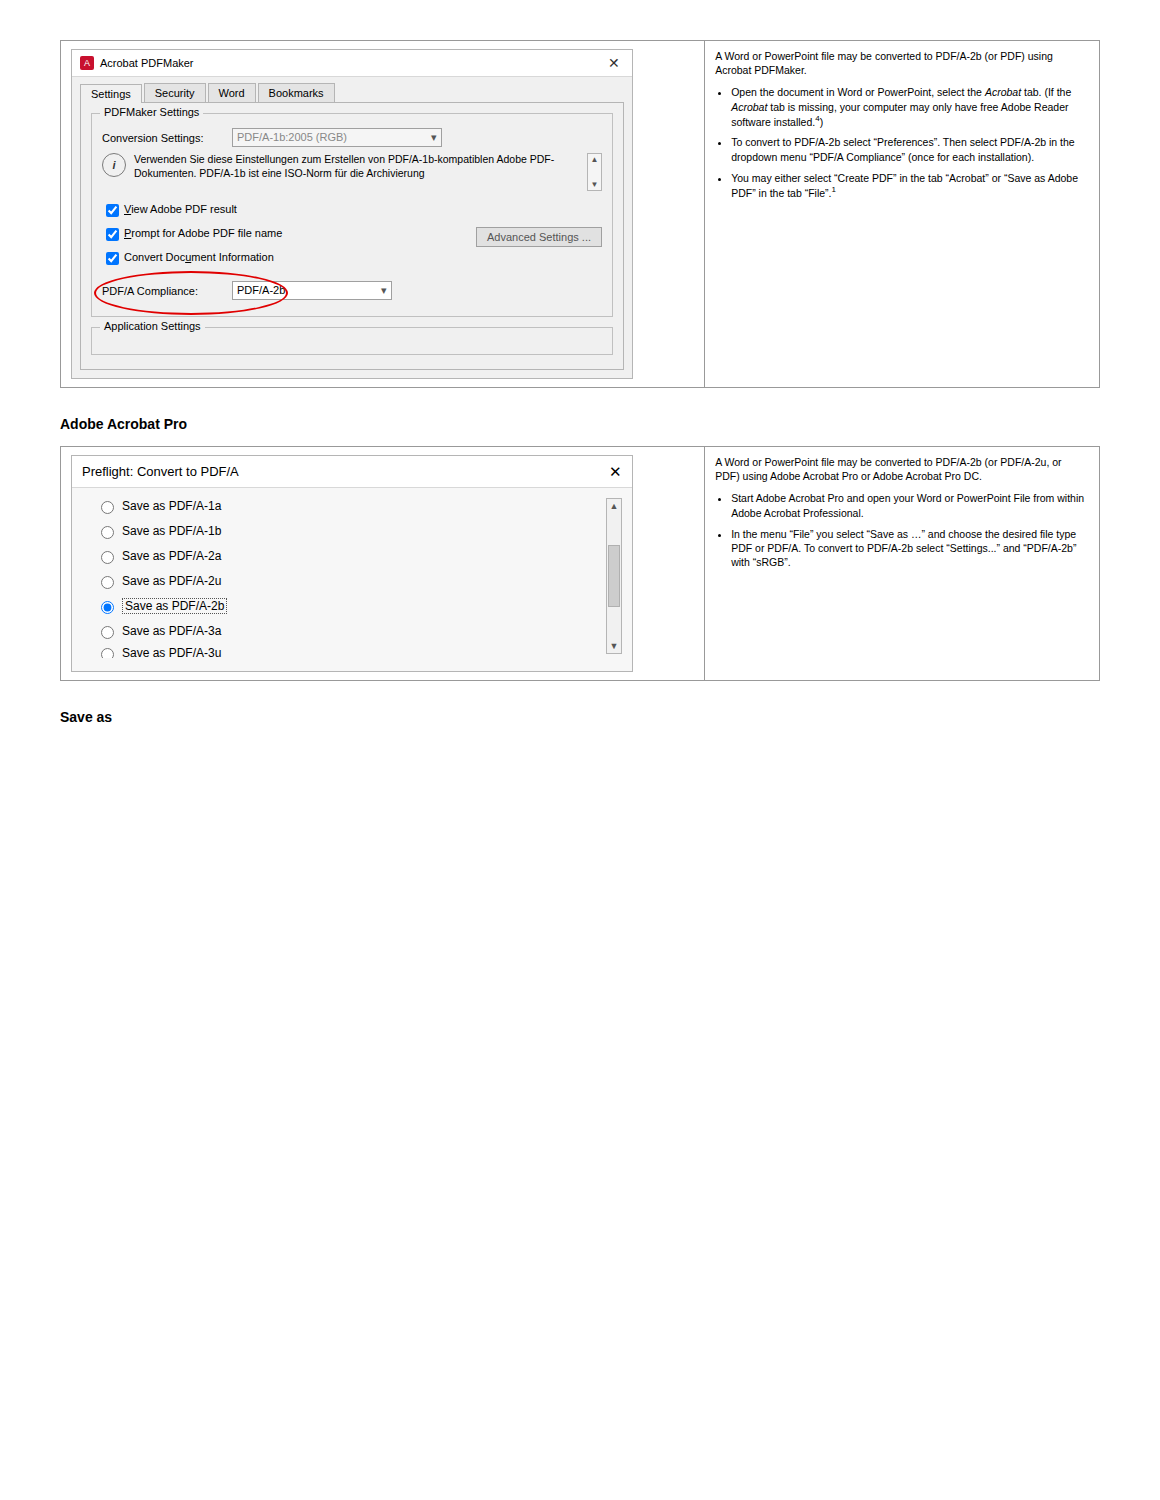| A Acrobat PDFMaker ✕ Settings Security Word Bookmarks PDFMaker Settings Conversion Settings: PDF/A-1b:2005 (RGB) ▾ i Verwenden Sie diese Einstellungen zum Erstellen von PDF/A-1b-kompatiblen Adobe PDF-Dokumenten. PDF/A-1b ist eine ISO-Norm für die Archivierung ▲ ▼ V iew Adobe PDF result P rompt for Adobe PDF file name Convert Doc u ment Information Advanced S ettings ... PDF/A Compliance: PDF/A-2b ▾ Application Settings | A Word or PowerPoint file may be converted to PDF/A-2b (or PDF) using Acrobat PDFMaker. Open the document in Word or PowerPoint, select the Acrobat tab. (If the Acrobat tab is missing, your computer may only have free Adobe Reader software installed. 4 ) To convert to PDF/A-2b select “Preferences”. Then select PDF/A-2b in the dropdown menu “PDF/A Compliance” (once for each installation). You may either select “Create PDF” in the tab “Acrobat” or “Save as Adobe PDF” in the tab “File”. 1 |
Adobe Acrobat Pro
| Preflight: Convert to PDF/A ✕ Save as PDF/A-1a Save as PDF/A-1b Save as PDF/A-2a Save as PDF/A-2u Save as PDF/A-2b Save as PDF/A-3a Save as PDF/A-3u ▲ ▼ | A Word or PowerPoint file may be converted to PDF/A-2b (or PDF/A-2u, or PDF) using Adobe Acrobat Pro or Adobe Acrobat Pro DC. Start Adobe Acrobat Pro and open your Word or PowerPoint File from within Adobe Acrobat Professional. In the menu “File” you select “Save as …” and choose the desired file type PDF or PDF/A. To convert to PDF/A-2b select “Settings...” and “PDF/A-2b” with “sRGB”. |
Save as